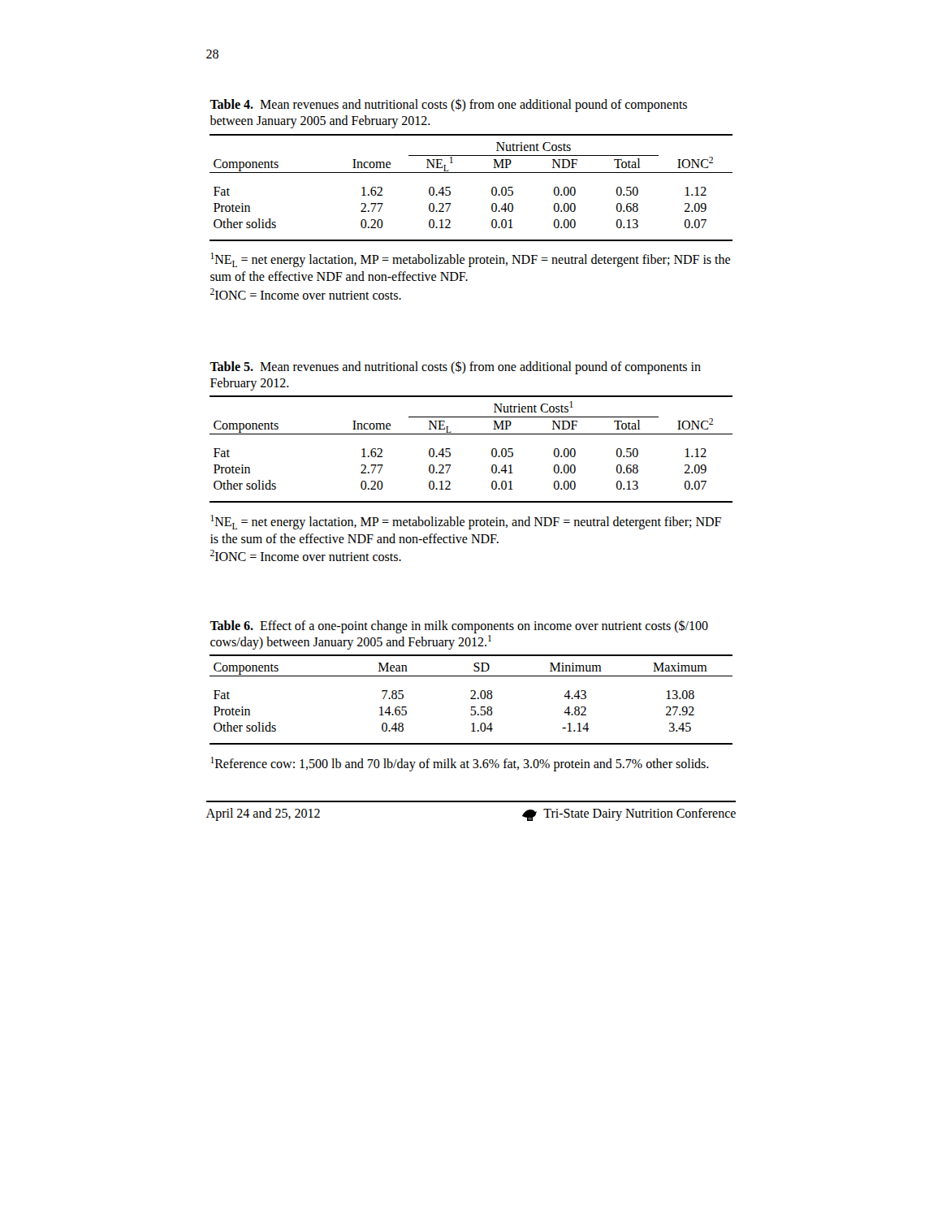28
Table 4. Mean revenues and nutritional costs ($) from one additional pound of components between January 2005 and February 2012.
| | | Nutrient Costs | |
| Components | Income | NE L 1 | MP | NDF | Total | IONC 2 |
| Fat | 1.62 | 0.45 | 0.05 | 0.00 | 0.50 | 1.12 |
| Protein | 2.77 | 0.27 | 0.40 | 0.00 | 0.68 | 2.09 |
| Other solids | 0.20 | 0.12 | 0.01 | 0.00 | 0.13 | 0.07 |
1NEL = net energy lactation, MP = metabolizable protein, NDF = neutral detergent fiber; NDF is the sum of the effective NDF and non-effective NDF.
2IONC = Income over nutrient costs.
Table 5. Mean revenues and nutritional costs ($) from one additional pound of components in February 2012.
| | | Nutrient Costs 1 | |
| Components | Income | NE L | MP | NDF | Total | IONC 2 |
| Fat | 1.62 | 0.45 | 0.05 | 0.00 | 0.50 | 1.12 |
| Protein | 2.77 | 0.27 | 0.41 | 0.00 | 0.68 | 2.09 |
| Other solids | 0.20 | 0.12 | 0.01 | 0.00 | 0.13 | 0.07 |
1NEL = net energy lactation, MP = metabolizable protein, and NDF = neutral detergent fiber; NDF is the sum of the effective NDF and non-effective NDF.
2IONC = Income over nutrient costs.
Table 6. Effect of a one-point change in milk components on income over nutrient costs ($/100 cows/day) between January 2005 and February 2012.1
| Components | Mean | SD | Minimum | Maximum |
| Fat | 7.85 | 2.08 | 4.43 | 13.08 |
| Protein | 14.65 | 5.58 | 4.82 | 27.92 |
| Other solids | 0.48 | 1.04 | -1.14 | 3.45 |
1Reference cow: 1,500 lb and 70 lb/day of milk at 3.6% fat, 3.0% protein and 5.7% other solids.
April 24 and 25, 2012
TS Tri-State Dairy Nutrition Conference